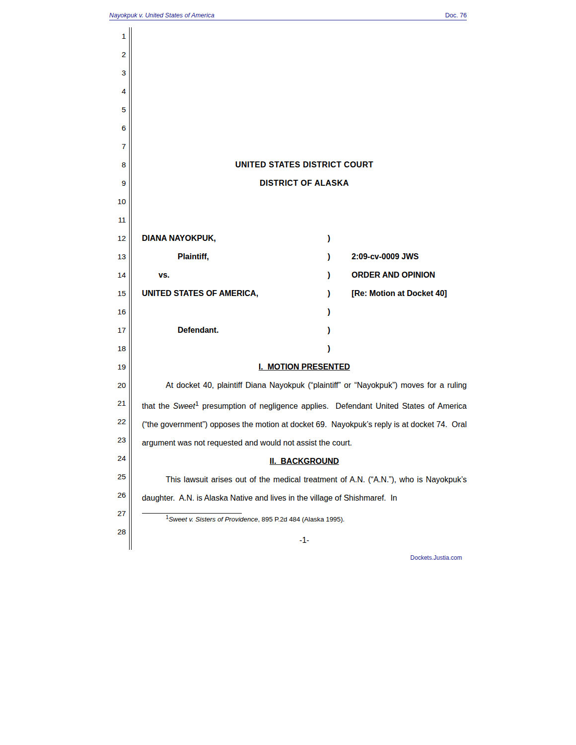Nayokpuk v. United States of America Doc. 76
1
2
3
4
5
6
7
8
9
10
11
12
13
14
15
16
17
18
19
20
21
22
23
24
25
26
27
28
UNITED STATES DISTRICT COURT
DISTRICT OF ALASKA
| DIANA NAYOKPUK, | ) | |
| Plaintiff, | ) | 2:09-cv-0009 JWS |
| vs. | ) | ORDER AND OPINION |
| UNITED STATES OF AMERICA, | ) | [Re: Motion at Docket 40] |
| | ) | |
| Defendant. | ) | |
| | ) | |
I. MOTION PRESENTED
At docket 40, plaintiff Diana Nayokpuk (“plaintiff” or “Nayokpuk”) moves for a ruling that the Sweet1 presumption of negligence applies. Defendant United States of America (“the government”) opposes the motion at docket 69. Nayokpuk’s reply is at docket 74. Oral argument was not requested and would not assist the court.
II. BACKGROUND
This lawsuit arises out of the medical treatment of A.N. (“A.N.”), who is Nayokpuk’s daughter. A.N. is Alaska Native and lives in the village of Shishmaref. In
1Sweet v. Sisters of Providence, 895 P.2d 484 (Alaska 1995).
-1-
Dockets.Justia.com